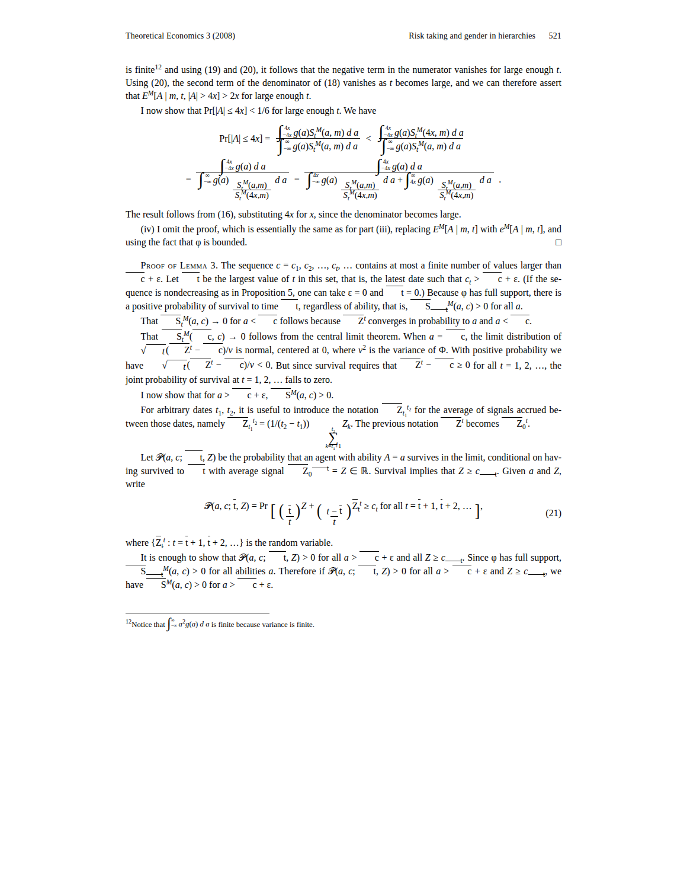Theoretical Economics 3 (2008) Risk taking and gender in hierarchies521
is finite12 and using (19) and (20), it follows that the negative term in the numerator vanishes for large enough t. Using (20), the second term of the denominator of (18) vanishes as t becomes large, and we can therefore assert that EM[A | m, t, |A| > 4x] > 2x for large enough t.
I now show that Pr[|A| ≤ 4x] < 1/6 for large enough t. We have
Pr[|A| ≤ 4x] = ∫4x−4x g(a)StM(a, m) d a ∫∞−∞g(a)StM(a, m) d a < ∫4x−4x g(a)StM(4x, m) d a ∫∞−∞g(a)StM(a, m) d a
= ∫4x−4x g(a) d a ∫∞−∞g(a) StM(a,m) StM(4x,m) d a = ∫4x−4x g(a) d a ∫4x−∞g(a) StM(a,m) StM(4x,m) d a + ∫∞4x g(a) StM(a,m) StM(4x,m) d a .
The result follows from (16), substituting 4x for x, since the denominator becomes large.
(iv) I omit the proof, which is essentially the same as for part (iii), replacing EM[A | m, t] with eM[A | m, t], and using the fact that φ is bounded. □
Proof of Lemma 3. The sequence c = c1, c2, …, ct, … contains at most a finite number of values larger than c + ε. Let t be the largest value of t in this set, that is, the latest date such that ct > c + ε. (If the sequence is nondecreasing as in Proposition 5, one can take ε = 0 and t = 0.) Because φ has full support, there is a positive probability of survival to time t, regardless of ability, that is, StM(a, c) > 0 for all a.
That StM(a, c) → 0 for a < c follows because Zt converges in probability to a and a < c.
That StM(c, c) → 0 follows from the central limit theorem. When a = c, the limit distribution of √t(Zt − c)/v is normal, centered at 0, where v2 is the variance of Φ. With positive probability we have √t(Zt − c)/v < 0. But since survival requires that Zt − c ≥ 0 for all t = 1, 2, …, the joint probability of survival at t = 1, 2, … falls to zero.
I now show that for a > c + ε, SM(a, c) > 0.
For arbitrary dates t1, t2, it is useful to introduce the notation Zt1t2 for the average of signals accrued between those dates, namely Zt1t2 = (1/(t2 − t1))t2∑k=t1+1 Zk. The previous notation Zt becomes Z0t.
Let 𝒫(a, c; t, Z) be the probability that an agent with ability A = a survives in the limit, conditional on having survived to t with average signal Z0t = Z ∈ ℝ. Survival implies that Z ≥ ct. Given a and Z, write
𝒫(a, c; t, Z) = Pr [ (tt) Z + (t − t t) Ztt ≥ ct for all t = t + 1, t + 2, … ], (21)
where {Ztt : t = t + 1, t + 2, …} is the random variable.
It is enough to show that 𝒫(a, c; t, Z) > 0 for all a > c + ε and all Z ≥ ct. Since φ has full support, StM(a, c) > 0 for all abilities a. Therefore if 𝒫(a, c; t, Z) > 0 for all a > c + ε and Z ≥ ct, we have SM(a, c) > 0 for a > c + ε.
12Notice that ∫∞−∞a2g(a) d a is finite because variance is finite.